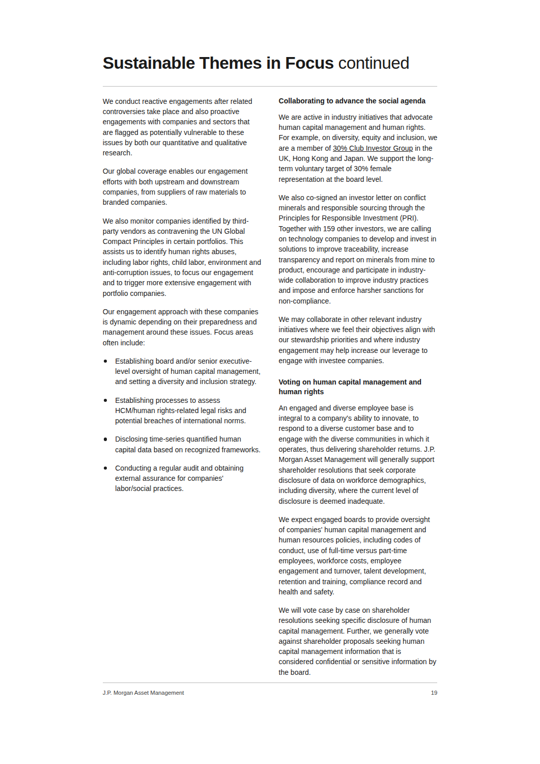Sustainable Themes in Focus continued
We conduct reactive engagements after related controversies take place and also proactive engagements with companies and sectors that are flagged as potentially vulnerable to these issues by both our quantitative and qualitative research.
Our global coverage enables our engagement efforts with both upstream and downstream companies, from suppliers of raw materials to branded companies.
We also monitor companies identified by third-party vendors as contravening the UN Global Compact Principles in certain portfolios. This assists us to identify human rights abuses, including labor rights, child labor, environment and anti-corruption issues, to focus our engagement and to trigger more extensive engagement with portfolio companies.
Our engagement approach with these companies is dynamic depending on their preparedness and management around these issues. Focus areas often include:
Establishing board and/or senior executive-level oversight of human capital management, and setting a diversity and inclusion strategy.
Establishing processes to assess HCM/human rights-related legal risks and potential breaches of international norms.
Disclosing time-series quantified human capital data based on recognized frameworks.
Conducting a regular audit and obtaining external assurance for companies' labor/social practices.
Collaborating to advance the social agenda
We are active in industry initiatives that advocate human capital management and human rights. For example, on diversity, equity and inclusion, we are a member of 30% Club Investor Group in the UK, Hong Kong and Japan. We support the long-term voluntary target of 30% female representation at the board level.
We also co-signed an investor letter on conflict minerals and responsible sourcing through the Principles for Responsible Investment (PRI). Together with 159 other investors, we are calling on technology companies to develop and invest in solutions to improve traceability, increase transparency and report on minerals from mine to product, encourage and participate in industry-wide collaboration to improve industry practices and impose and enforce harsher sanctions for non-compliance.
We may collaborate in other relevant industry initiatives where we feel their objectives align with our stewardship priorities and where industry engagement may help increase our leverage to engage with investee companies.
Voting on human capital management and human rights
An engaged and diverse employee base is integral to a company's ability to innovate, to respond to a diverse customer base and to engage with the diverse communities in which it operates, thus delivering shareholder returns. J.P. Morgan Asset Management will generally support shareholder resolutions that seek corporate disclosure of data on workforce demographics, including diversity, where the current level of disclosure is deemed inadequate.
We expect engaged boards to provide oversight of companies' human capital management and human resources policies, including codes of conduct, use of full-time versus part-time employees, workforce costs, employee engagement and turnover, talent development, retention and training, compliance record and health and safety.
We will vote case by case on shareholder resolutions seeking specific disclosure of human capital management. Further, we generally vote against shareholder proposals seeking human capital management information that is considered confidential or sensitive information by the board.
J.P. Morgan Asset Management 19